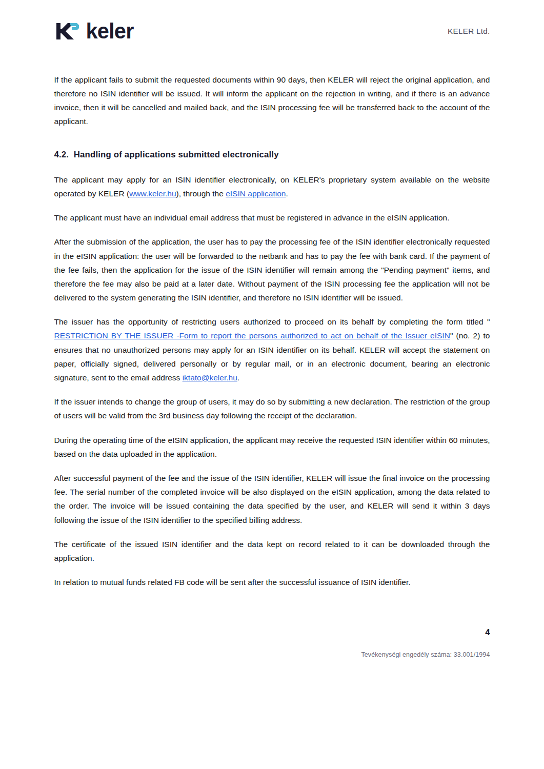keler
KELER Ltd.
If the applicant fails to submit the requested documents within 90 days, then KELER will reject the original application, and therefore no ISIN identifier will be issued. It will inform the applicant on the rejection in writing, and if there is an advance invoice, then it will be cancelled and mailed back, and the ISIN processing fee will be transferred back to the account of the applicant.
4.2. Handling of applications submitted electronically
The applicant may apply for an ISIN identifier electronically, on KELER's proprietary system available on the website operated by KELER (www.keler.hu), through the eISIN application.
The applicant must have an individual email address that must be registered in advance in the eISIN application.
After the submission of the application, the user has to pay the processing fee of the ISIN identifier electronically requested in the eISIN application: the user will be forwarded to the netbank and has to pay the fee with bank card. If the payment of the fee fails, then the application for the issue of the ISIN identifier will remain among the "Pending payment" items, and therefore the fee may also be paid at a later date. Without payment of the ISIN processing fee the application will not be delivered to the system generating the ISIN identifier, and therefore no ISIN identifier will be issued.
The issuer has the opportunity of restricting users authorized to proceed on its behalf by completing the form titled " RESTRICTION BY THE ISSUER -Form to report the persons authorized to act on behalf of the Issuer eISIN" (no. 2) to ensures that no unauthorized persons may apply for an ISIN identifier on its behalf. KELER will accept the statement on paper, officially signed, delivered personally or by regular mail, or in an electronic document, bearing an electronic signature, sent to the email address iktato@keler.hu.
If the issuer intends to change the group of users, it may do so by submitting a new declaration. The restriction of the group of users will be valid from the 3rd business day following the receipt of the declaration.
During the operating time of the eISIN application, the applicant may receive the requested ISIN identifier within 60 minutes, based on the data uploaded in the application.
After successful payment of the fee and the issue of the ISIN identifier, KELER will issue the final invoice on the processing fee. The serial number of the completed invoice will be also displayed on the eISIN application, among the data related to the order. The invoice will be issued containing the data specified by the user, and KELER will send it within 3 days following the issue of the ISIN identifier to the specified billing address.
The certificate of the issued ISIN identifier and the data kept on record related to it can be downloaded through the application.
In relation to mutual funds related FB code will be sent after the successful issuance of ISIN identifier.
4
Tevékenységi engedély száma: 33.001/1994